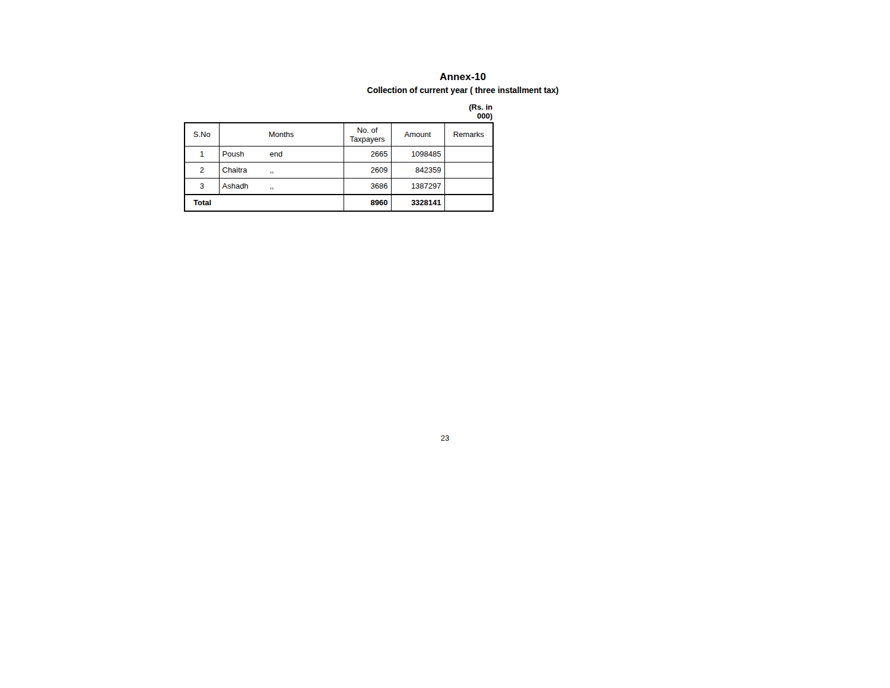Annex-10
Collection of current year ( three installment tax)
(Rs. in
000)
| S.No | Months | No. of Taxpayers | Amount | Remarks |
| --- | --- | --- | --- | --- |
| 1 | Poush end | 2665 | 1098485 | |
| 2 | Chaitra ,, | 2609 | 842359 | |
| 3 | Ashadh ,, | 3686 | 1387297 | |
| Total | 8960 | 3328141 | |
23